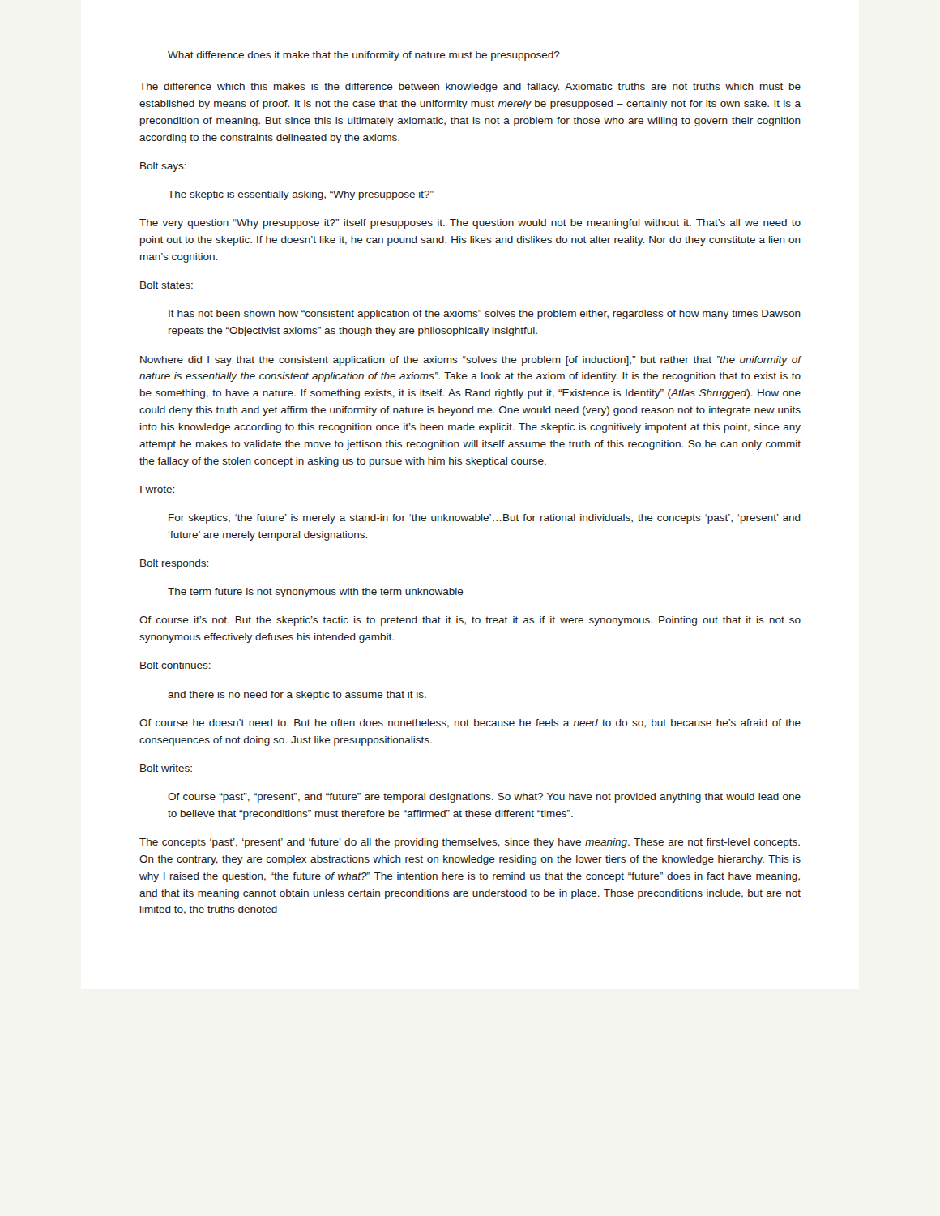What difference does it make that the uniformity of nature must be presupposed?
The difference which this makes is the difference between knowledge and fallacy. Axiomatic truths are not truths which must be established by means of proof. It is not the case that the uniformity must merely be presupposed – certainly not for its own sake. It is a precondition of meaning. But since this is ultimately axiomatic, that is not a problem for those who are willing to govern their cognition according to the constraints delineated by the axioms.
Bolt says:
The skeptic is essentially asking, “Why presuppose it?”
The very question “Why presuppose it?” itself presupposes it. The question would not be meaningful without it. That’s all we need to point out to the skeptic. If he doesn’t like it, he can pound sand. His likes and dislikes do not alter reality. Nor do they constitute a lien on man’s cognition.
Bolt states:
It has not been shown how “consistent application of the axioms” solves the problem either, regardless of how many times Dawson repeats the “Objectivist axioms” as though they are philosophically insightful.
Nowhere did I say that the consistent application of the axioms “solves the problem [of induction],” but rather that ”the uniformity of nature is essentially the consistent application of the axioms”. Take a look at the axiom of identity. It is the recognition that to exist is to be something, to have a nature. If something exists, it is itself. As Rand rightly put it, “Existence is Identity” (Atlas Shrugged). How one could deny this truth and yet affirm the uniformity of nature is beyond me. One would need (very) good reason not to integrate new units into his knowledge according to this recognition once it’s been made explicit. The skeptic is cognitively impotent at this point, since any attempt he makes to validate the move to jettison this recognition will itself assume the truth of this recognition. So he can only commit the fallacy of the stolen concept in asking us to pursue with him his skeptical course.
I wrote:
For skeptics, ‘the future’ is merely a stand-in for ‘the unknowable’…But for rational individuals, the concepts ‘past’, ‘present’ and ‘future’ are merely temporal designations.
Bolt responds:
The term future is not synonymous with the term unknowable
Of course it’s not. But the skeptic’s tactic is to pretend that it is, to treat it as if it were synonymous. Pointing out that it is not so synonymous effectively defuses his intended gambit.
Bolt continues:
and there is no need for a skeptic to assume that it is.
Of course he doesn’t need to. But he often does nonetheless, not because he feels a need to do so, but because he’s afraid of the consequences of not doing so. Just like presuppositionalists.
Bolt writes:
Of course “past”, “present”, and “future” are temporal designations. So what? You have not provided anything that would lead one to believe that “preconditions” must therefore be “affirmed” at these different “times”.
The concepts ‘past’, ‘present’ and ‘future’ do all the providing themselves, since they have meaning. These are not first-level concepts. On the contrary, they are complex abstractions which rest on knowledge residing on the lower tiers of the knowledge hierarchy. This is why I raised the question, “the future of what?” The intention here is to remind us that the concept “future” does in fact have meaning, and that its meaning cannot obtain unless certain preconditions are understood to be in place. Those preconditions include, but are not limited to, the truths denoted